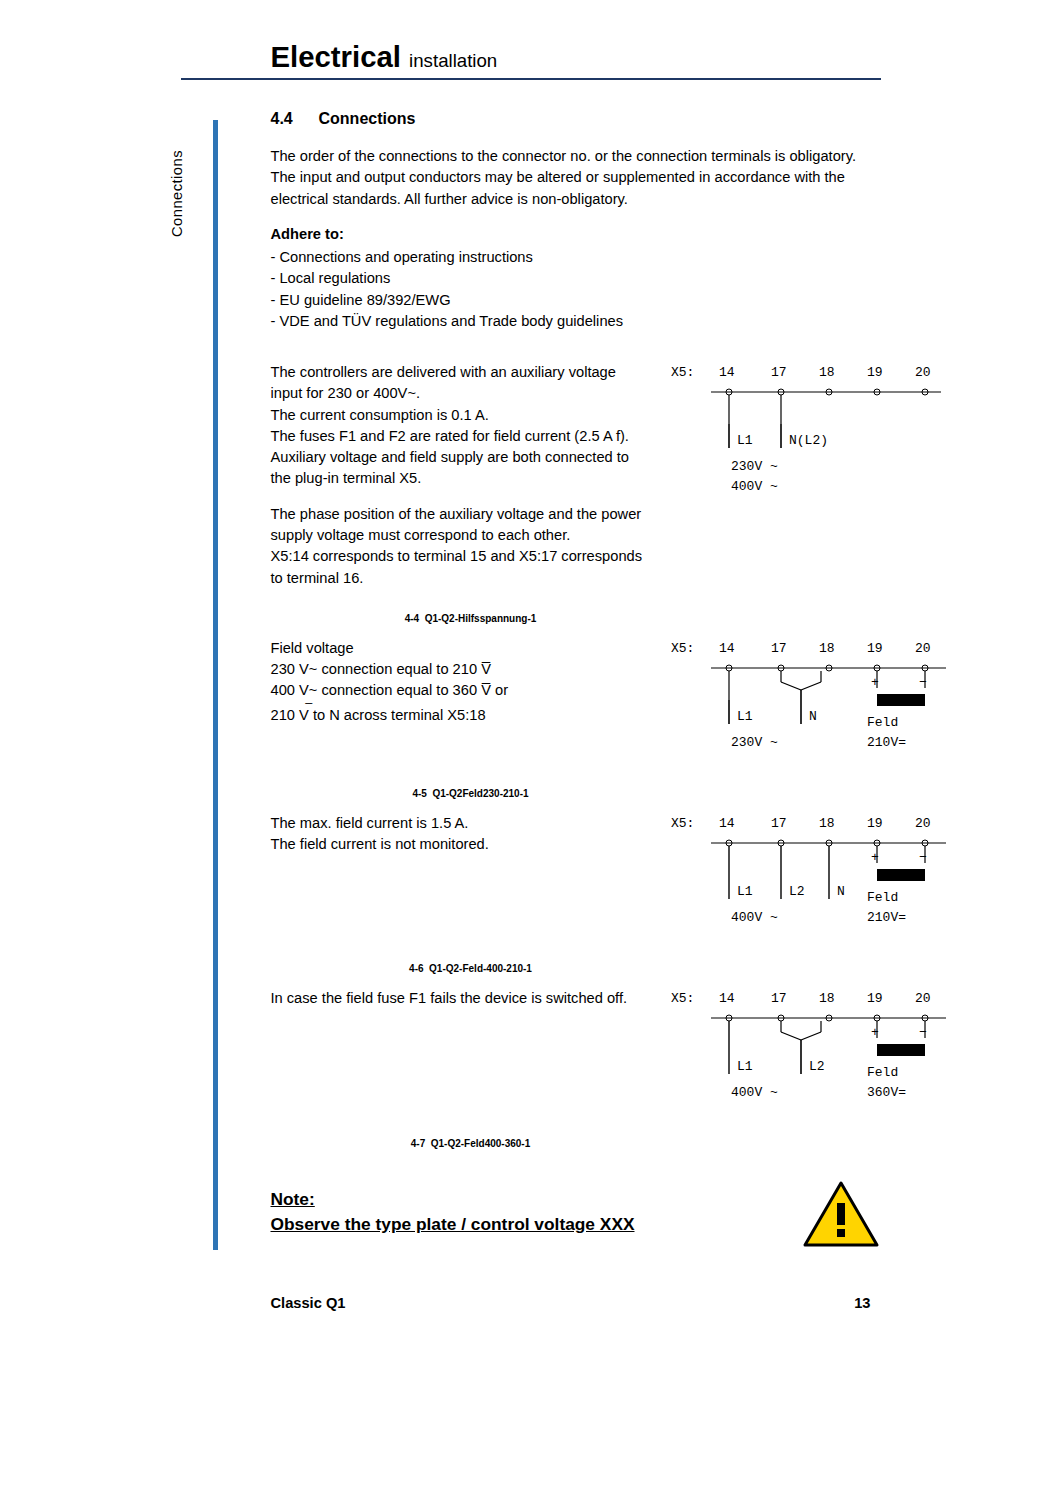Electrical installation
Connections
4.4 Connections
The order of the connections to the connector no. or the connection terminals is obligatory. The input and output conductors may be altered or supplemented in accordance with the electrical standards. All further advice is non-obligatory.
Adhere to:
Connections and operating instructions
Local regulations
EU guideline 89/392/EWG
VDE and TÜV regulations and Trade body guidelines
The controllers are delivered with an auxiliary voltage input for 230 or 400V~.
The current consumption is 0.1 A.
The fuses F1 and F2 are rated for field current (2.5 A f).
Auxiliary voltage and field supply are both connected to the plug-in terminal X5.
The phase position of the auxiliary voltage and the power supply voltage must correspond to each other.
X5:14 corresponds to terminal 15 and X5:17 corresponds to terminal 16.
X5: 14 17 18 19 20 L1 N(L2) 230V ~ 400V ~
4-4 Q1-Q2-Hilfsspannung-1
Field voltage
230 V~ connection equal to 210 V̅
400 V~ connection equal to 360 V̅ or
210 V̅ to N across terminal X5:18
X5: 14 17 18 19 20 L1 N + − Feld 210V= 230V ~
4-5 Q1-Q2Feld230-210-1
The max. field current is 1.5 A.
The field current is not monitored.
X5: 14 17 18 19 20 L1 L2 N + − Feld 210V= 400V ~
4-6 Q1-Q2-Feld-400-210-1
In case the field fuse F1 fails the device is switched off.
X5: 14 17 18 19 20 L1 L2 + − Feld 360V= 400V ~
4-7 Q1-Q2-Feld400-360-1
Note:
Observe the type plate / control voltage XXX
Classic Q1
13